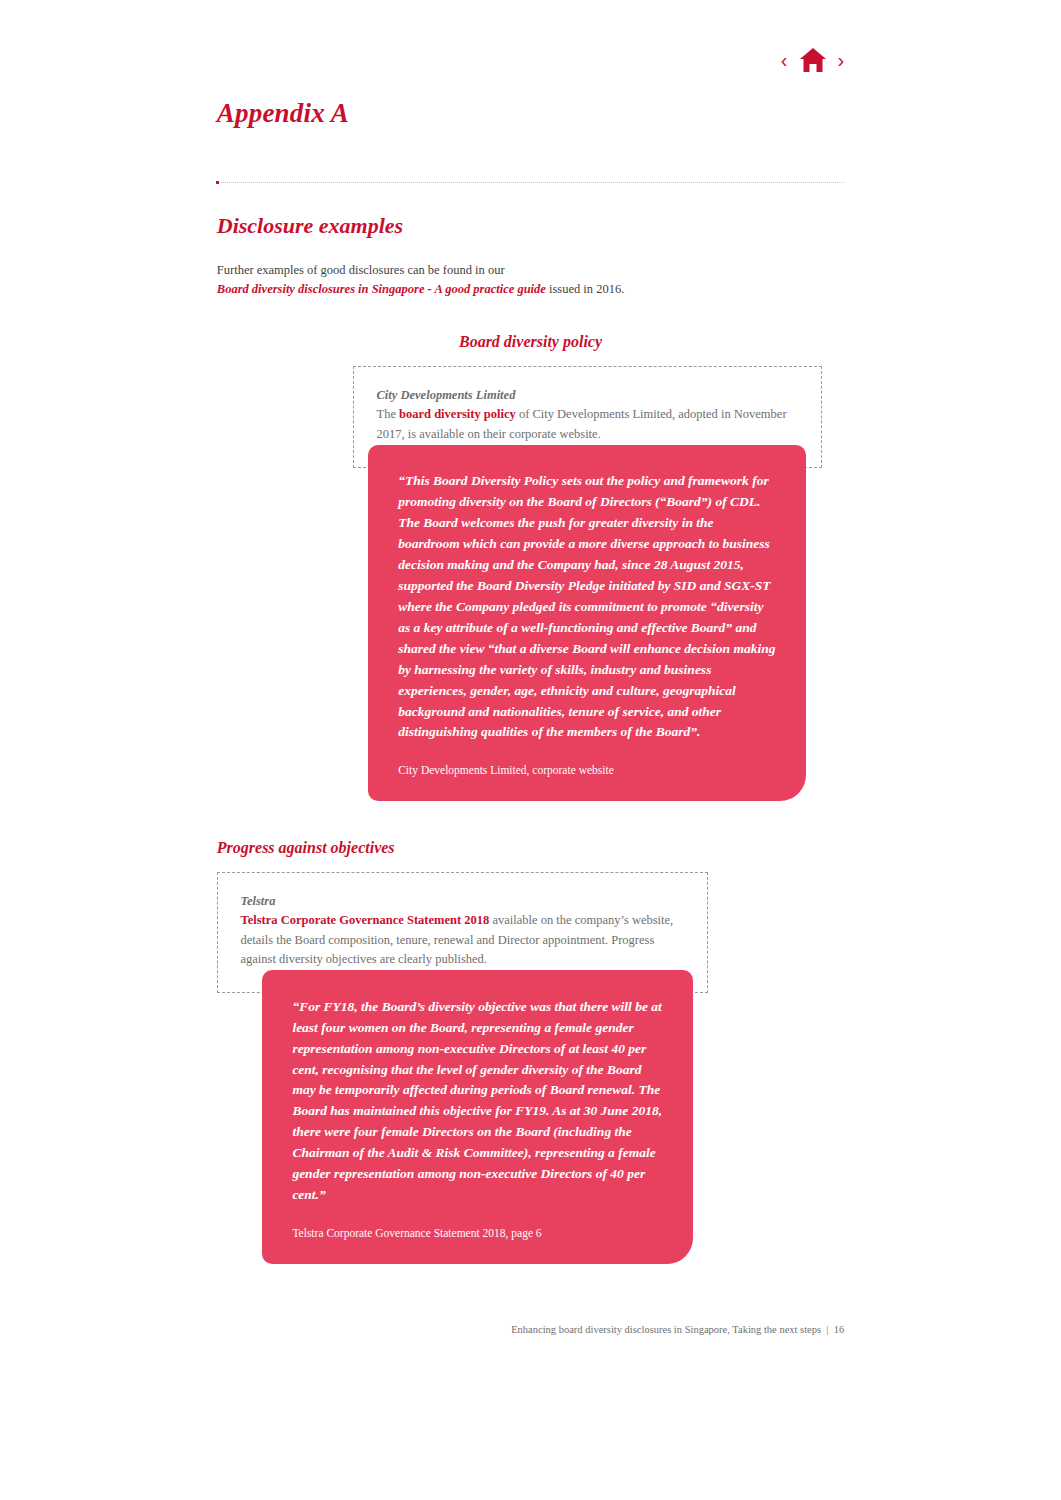‹ ›
Appendix A
Disclosure examples
Further examples of good disclosures can be found in our
Board diversity disclosures in Singapore - A good practice guide issued in 2016.
Board diversity policy
City Developments Limited
The board diversity policy of City Developments Limited, adopted in November 2017, is available on their corporate website.
“This Board Diversity Policy sets out the policy and framework for promoting diversity on the Board of Directors (“Board”) of CDL. The Board welcomes the push for greater diversity in the boardroom which can provide a more diverse approach to business decision making and the Company had, since 28 August 2015, supported the Board Diversity Pledge initiated by SID and SGX-ST where the Company pledged its commitment to promote “diversity as a key attribute of a well-functioning and effective Board” and shared the view “that a diverse Board will enhance decision making by harnessing the variety of skills, industry and business experiences, gender, age, ethnicity and culture, geographical background and nationalities, tenure of service, and other distinguishing qualities of the members of the Board”.
City Developments Limited, corporate website
Progress against objectives
Telstra
Telstra Corporate Governance Statement 2018 available on the company’s website, details the Board composition, tenure, renewal and Director appointment. Progress against diversity objectives are clearly published.
“For FY18, the Board’s diversity objective was that there will be at least four women on the Board, representing a female gender representation among non-executive Directors of at least 40 per cent, recognising that the level of gender diversity of the Board may be temporarily affected during periods of Board renewal. The Board has maintained this objective for FY19. As at 30 June 2018, there were four female Directors on the Board (including the Chairman of the Audit & Risk Committee), representing a female gender representation among non-executive Directors of 40 per cent.”
Telstra Corporate Governance Statement 2018, page 6
Enhancing board diversity disclosures in Singapore, Taking the next steps | 16